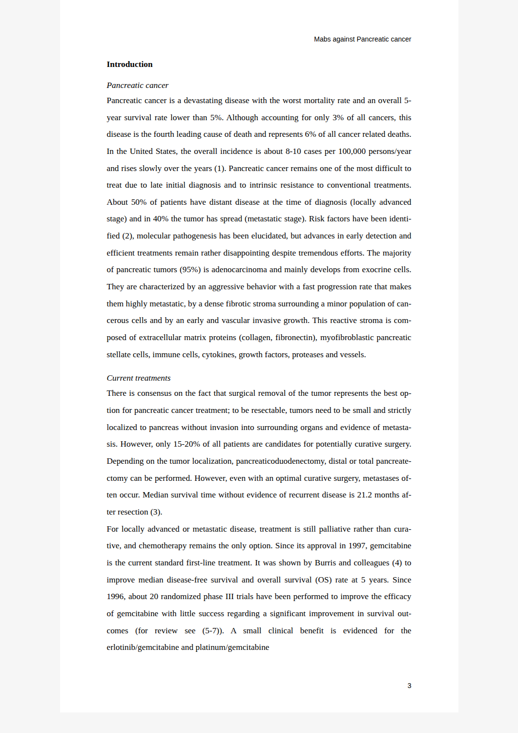Mabs against Pancreatic cancer
Introduction
Pancreatic cancer
Pancreatic cancer is a devastating disease with the worst mortality rate and an overall 5-year survival rate lower than 5%. Although accounting for only 3% of all cancers, this disease is the fourth leading cause of death and represents 6% of all cancer related deaths. In the United States, the overall incidence is about 8-10 cases per 100,000 persons/year and rises slowly over the years (1). Pancreatic cancer remains one of the most difficult to treat due to late initial diagnosis and to intrinsic resistance to conventional treatments. About 50% of patients have distant disease at the time of diagnosis (locally advanced stage) and in 40% the tumor has spread (metastatic stage). Risk factors have been identified (2), molecular pathogenesis has been elucidated, but advances in early detection and efficient treatments remain rather disappointing despite tremendous efforts. The majority of pancreatic tumors (95%) is adenocarcinoma and mainly develops from exocrine cells. They are characterized by an aggressive behavior with a fast progression rate that makes them highly metastatic, by a dense fibrotic stroma surrounding a minor population of cancerous cells and by an early and vascular invasive growth. This reactive stroma is composed of extracellular matrix proteins (collagen, fibronectin), myofibroblastic pancreatic stellate cells, immune cells, cytokines, growth factors, proteases and vessels.
Current treatments
There is consensus on the fact that surgical removal of the tumor represents the best option for pancreatic cancer treatment; to be resectable, tumors need to be small and strictly localized to pancreas without invasion into surrounding organs and evidence of metastasis. However, only 15-20% of all patients are candidates for potentially curative surgery. Depending on the tumor localization, pancreaticoduodenectomy, distal or total pancreatectomy can be performed. However, even with an optimal curative surgery, metastases often occur. Median survival time without evidence of recurrent disease is 21.2 months after resection (3).
For locally advanced or metastatic disease, treatment is still palliative rather than curative, and chemotherapy remains the only option. Since its approval in 1997, gemcitabine is the current standard first-line treatment. It was shown by Burris and colleagues (4) to improve median disease-free survival and overall survival (OS) rate at 5 years. Since 1996, about 20 randomized phase III trials have been performed to improve the efficacy of gemcitabine with little success regarding a significant improvement in survival outcomes (for review see (5-7)). A small clinical benefit is evidenced for the erlotinib/gemcitabine and platinum/gemcitabine
3